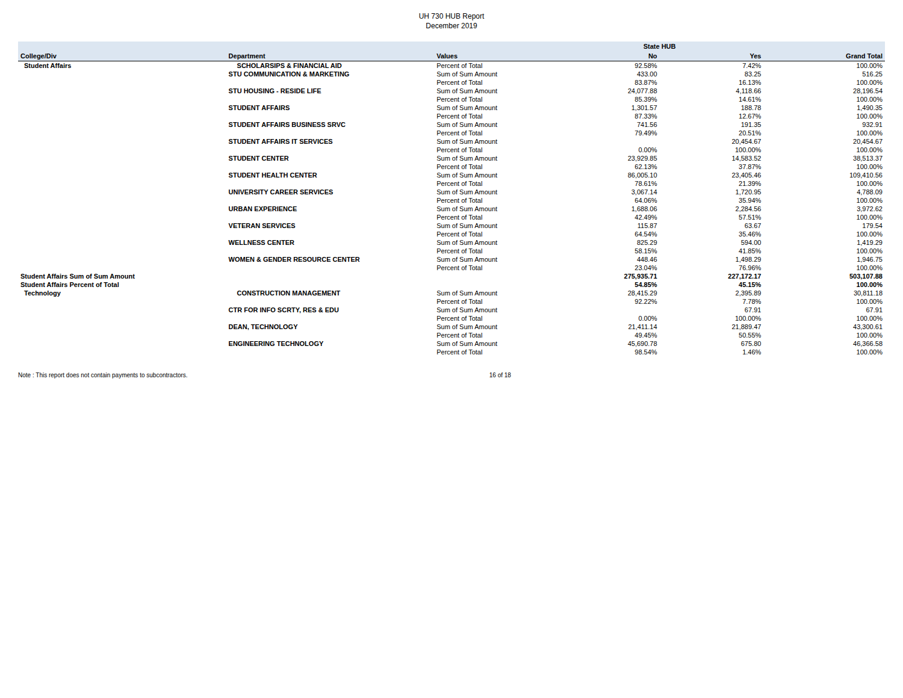UH 730 HUB Report
December 2019
| | | | State HUB | |
| --- | --- | --- | --- | --- |
| College/Div | Department | Values | No | Yes | Grand Total |
| Student Affairs | SCHOLARSIPS & FINANCIAL AID | Percent of Total | 92.58% | 7.42% | 100.00% |
| | STU COMMUNICATION & MARKETING | Sum of Sum Amount | 433.00 | 83.25 | 516.25 |
| | | Percent of Total | 83.87% | 16.13% | 100.00% |
| | STU HOUSING - RESIDE LIFE | Sum of Sum Amount | 24,077.88 | 4,118.66 | 28,196.54 |
| | | Percent of Total | 85.39% | 14.61% | 100.00% |
| | STUDENT AFFAIRS | Sum of Sum Amount | 1,301.57 | 188.78 | 1,490.35 |
| | | Percent of Total | 87.33% | 12.67% | 100.00% |
| | STUDENT AFFAIRS BUSINESS SRVC | Sum of Sum Amount | 741.56 | 191.35 | 932.91 |
| | | Percent of Total | 79.49% | 20.51% | 100.00% |
| | STUDENT AFFAIRS IT SERVICES | Sum of Sum Amount | | 20,454.67 | 20,454.67 |
| | | Percent of Total | 0.00% | 100.00% | 100.00% |
| | STUDENT CENTER | Sum of Sum Amount | 23,929.85 | 14,583.52 | 38,513.37 |
| | | Percent of Total | 62.13% | 37.87% | 100.00% |
| | STUDENT HEALTH CENTER | Sum of Sum Amount | 86,005.10 | 23,405.46 | 109,410.56 |
| | | Percent of Total | 78.61% | 21.39% | 100.00% |
| | UNIVERSITY CAREER SERVICES | Sum of Sum Amount | 3,067.14 | 1,720.95 | 4,788.09 |
| | | Percent of Total | 64.06% | 35.94% | 100.00% |
| | URBAN EXPERIENCE | Sum of Sum Amount | 1,688.06 | 2,284.56 | 3,972.62 |
| | | Percent of Total | 42.49% | 57.51% | 100.00% |
| | VETERAN SERVICES | Sum of Sum Amount | 115.87 | 63.67 | 179.54 |
| | | Percent of Total | 64.54% | 35.46% | 100.00% |
| | WELLNESS CENTER | Sum of Sum Amount | 825.29 | 594.00 | 1,419.29 |
| | | Percent of Total | 58.15% | 41.85% | 100.00% |
| | WOMEN & GENDER RESOURCE CENTER | Sum of Sum Amount | 448.46 | 1,498.29 | 1,946.75 |
| | | Percent of Total | 23.04% | 76.96% | 100.00% |
| Student Affairs Sum of Sum Amount | | 275,935.71 | 227,172.17 | 503,107.88 |
| Student Affairs Percent of Total | | 54.85% | 45.15% | 100.00% |
| Technology | CONSTRUCTION MANAGEMENT | Sum of Sum Amount | 28,415.29 | 2,395.89 | 30,811.18 |
| | | Percent of Total | 92.22% | 7.78% | 100.00% |
| | CTR FOR INFO SCRTY, RES & EDU | Sum of Sum Amount | | 67.91 | 67.91 |
| | | Percent of Total | 0.00% | 100.00% | 100.00% |
| | DEAN, TECHNOLOGY | Sum of Sum Amount | 21,411.14 | 21,889.47 | 43,300.61 |
| | | Percent of Total | 49.45% | 50.55% | 100.00% |
| | ENGINEERING TECHNOLOGY | Sum of Sum Amount | 45,690.78 | 675.80 | 46,366.58 |
| | | Percent of Total | 98.54% | 1.46% | 100.00% |
Note : This report does not contain payments to subcontractors.
16 of 18